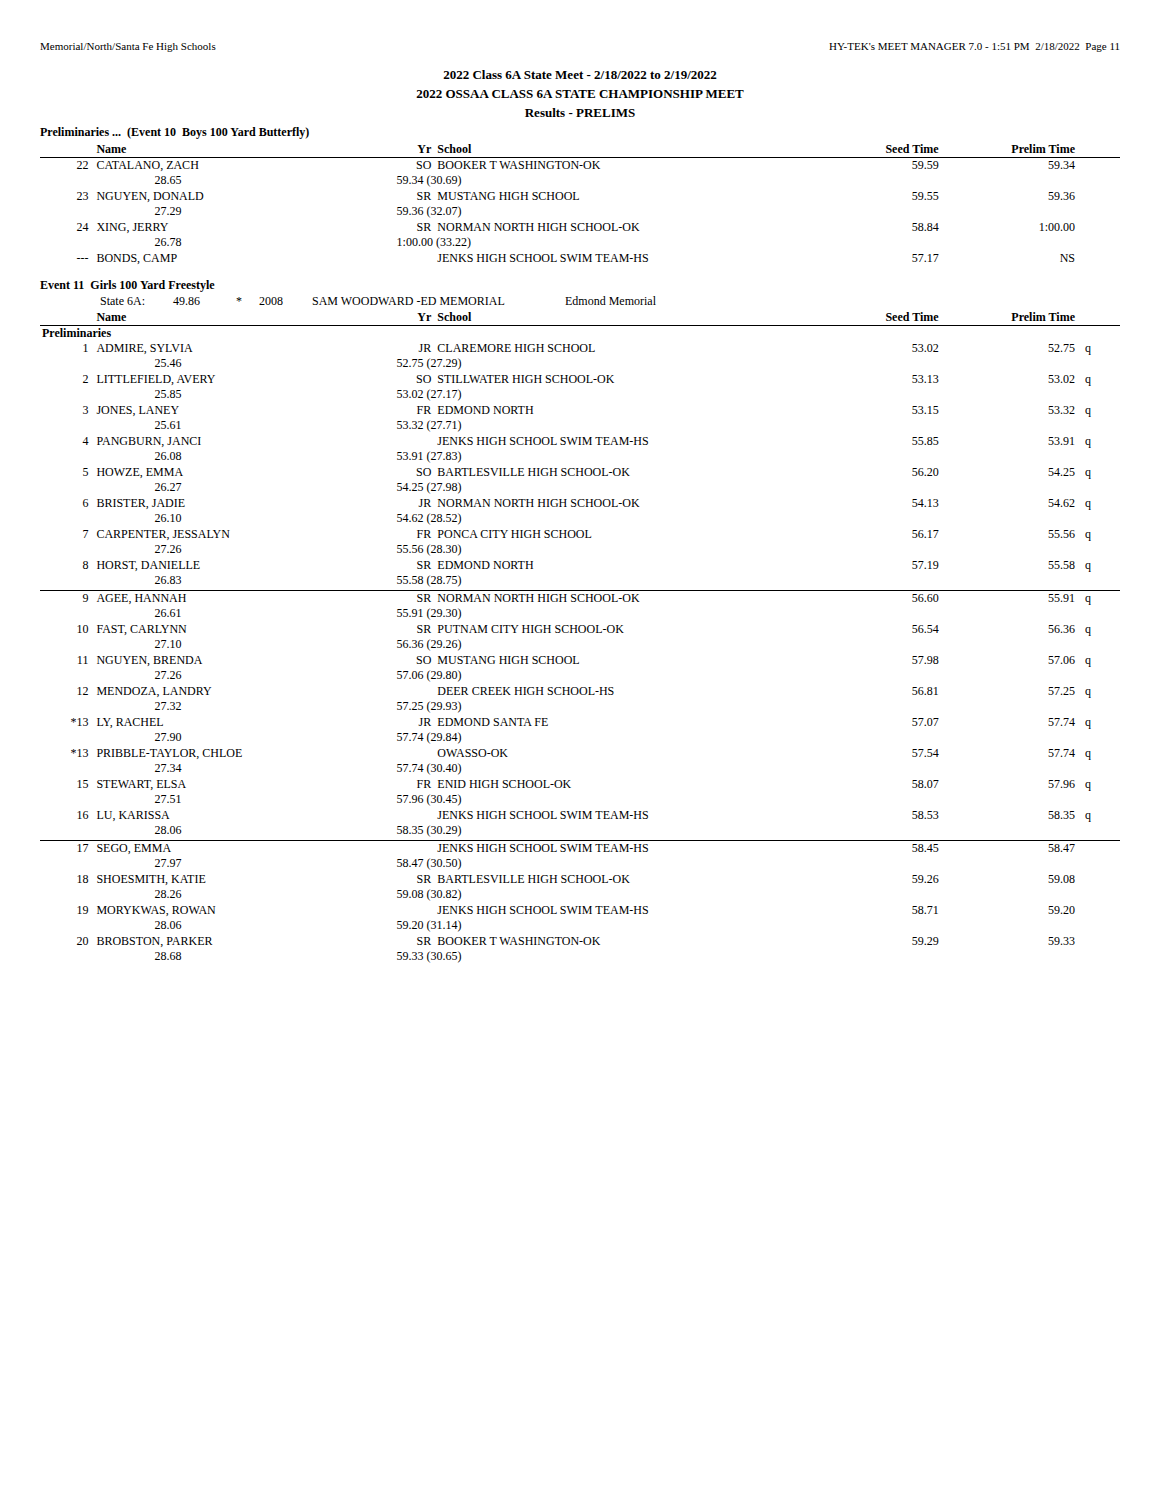Memorial/North/Santa Fe High Schools
HY-TEK's MEET MANAGER 7.0 - 1:51 PM 2/18/2022 Page 11
2022 Class 6A State Meet - 2/18/2022 to 2/19/2022
2022 OSSAA CLASS 6A STATE CHAMPIONSHIP MEET
Results - PRELIMS
Preliminaries ... (Event 10 Boys 100 Yard Butterfly)
| | Name | Yr | School | Seed Time | Prelim Time | |
| --- | --- | --- | --- | --- | --- | --- |
| 22 | CATALANO, ZACH | SO | BOOKER T WASHINGTON-OK | 59.59 | 59.34 | |
| | 28.65 | 59.34 (30.69) | | | |
| 23 | NGUYEN, DONALD | SR | MUSTANG HIGH SCHOOL | 59.55 | 59.36 | |
| | 27.29 | 59.36 (32.07) | | | |
| 24 | XING, JERRY | SR | NORMAN NORTH HIGH SCHOOL-OK | 58.84 | 1:00.00 | |
| | 26.78 | 1:00.00 (33.22) | | | |
| --- | BONDS, CAMP | | JENKS HIGH SCHOOL SWIM TEAM-HS | 57.17 | NS | |
Event 11 Girls 100 Yard Freestyle
State 6A: 49.86 * 2008 SAM WOODWARD -ED MEMORIAL Edmond Memorial
| | Name | Yr | School | Seed Time | Prelim Time | |
| --- | --- | --- | --- | --- | --- | --- |
| Preliminaries |
| 1 | ADMIRE, SYLVIA | JR | CLAREMORE HIGH SCHOOL | 53.02 | 52.75 | q |
| | 25.46 | 52.75 (27.29) | | | |
| 2 | LITTLEFIELD, AVERY | SO | STILLWATER HIGH SCHOOL-OK | 53.13 | 53.02 | q |
| | 25.85 | 53.02 (27.17) | | | |
| 3 | JONES, LANEY | FR | EDMOND NORTH | 53.15 | 53.32 | q |
| | 25.61 | 53.32 (27.71) | | | |
| 4 | PANGBURN, JANCI | | JENKS HIGH SCHOOL SWIM TEAM-HS | 55.85 | 53.91 | q |
| | 26.08 | 53.91 (27.83) | | | |
| 5 | HOWZE, EMMA | SO | BARTLESVILLE HIGH SCHOOL-OK | 56.20 | 54.25 | q |
| | 26.27 | 54.25 (27.98) | | | |
| 6 | BRISTER, JADIE | JR | NORMAN NORTH HIGH SCHOOL-OK | 54.13 | 54.62 | q |
| | 26.10 | 54.62 (28.52) | | | |
| 7 | CARPENTER, JESSALYN | FR | PONCA CITY HIGH SCHOOL | 56.17 | 55.56 | q |
| | 27.26 | 55.56 (28.30) | | | |
| 8 | HORST, DANIELLE | SR | EDMOND NORTH | 57.19 | 55.58 | q |
| | 26.83 | 55.58 (28.75) | | | |
| 9 | AGEE, HANNAH | SR | NORMAN NORTH HIGH SCHOOL-OK | 56.60 | 55.91 | q |
| | 26.61 | 55.91 (29.30) | | | |
| 10 | FAST, CARLYNN | SR | PUTNAM CITY HIGH SCHOOL-OK | 56.54 | 56.36 | q |
| | 27.10 | 56.36 (29.26) | | | |
| 11 | NGUYEN, BRENDA | SO | MUSTANG HIGH SCHOOL | 57.98 | 57.06 | q |
| | 27.26 | 57.06 (29.80) | | | |
| 12 | MENDOZA, LANDRY | | DEER CREEK HIGH SCHOOL-HS | 56.81 | 57.25 | q |
| | 27.32 | 57.25 (29.93) | | | |
| *13 | LY, RACHEL | JR | EDMOND SANTA FE | 57.07 | 57.74 | q |
| | 27.90 | 57.74 (29.84) | | | |
| *13 | PRIBBLE-TAYLOR, CHLOE | | OWASSO-OK | 57.54 | 57.74 | q |
| | 27.34 | 57.74 (30.40) | | | |
| 15 | STEWART, ELSA | FR | ENID HIGH SCHOOL-OK | 58.07 | 57.96 | q |
| | 27.51 | 57.96 (30.45) | | | |
| 16 | LU, KARISSA | | JENKS HIGH SCHOOL SWIM TEAM-HS | 58.53 | 58.35 | q |
| | 28.06 | 58.35 (30.29) | | | |
| 17 | SEGO, EMMA | | JENKS HIGH SCHOOL SWIM TEAM-HS | 58.45 | 58.47 | |
| | 27.97 | 58.47 (30.50) | | | |
| 18 | SHOESMITH, KATIE | SR | BARTLESVILLE HIGH SCHOOL-OK | 59.26 | 59.08 | |
| | 28.26 | 59.08 (30.82) | | | |
| 19 | MORYKWAS, ROWAN | | JENKS HIGH SCHOOL SWIM TEAM-HS | 58.71 | 59.20 | |
| | 28.06 | 59.20 (31.14) | | | |
| 20 | BROBSTON, PARKER | SR | BOOKER T WASHINGTON-OK | 59.29 | 59.33 | |
| | 28.68 | 59.33 (30.65) | | | |